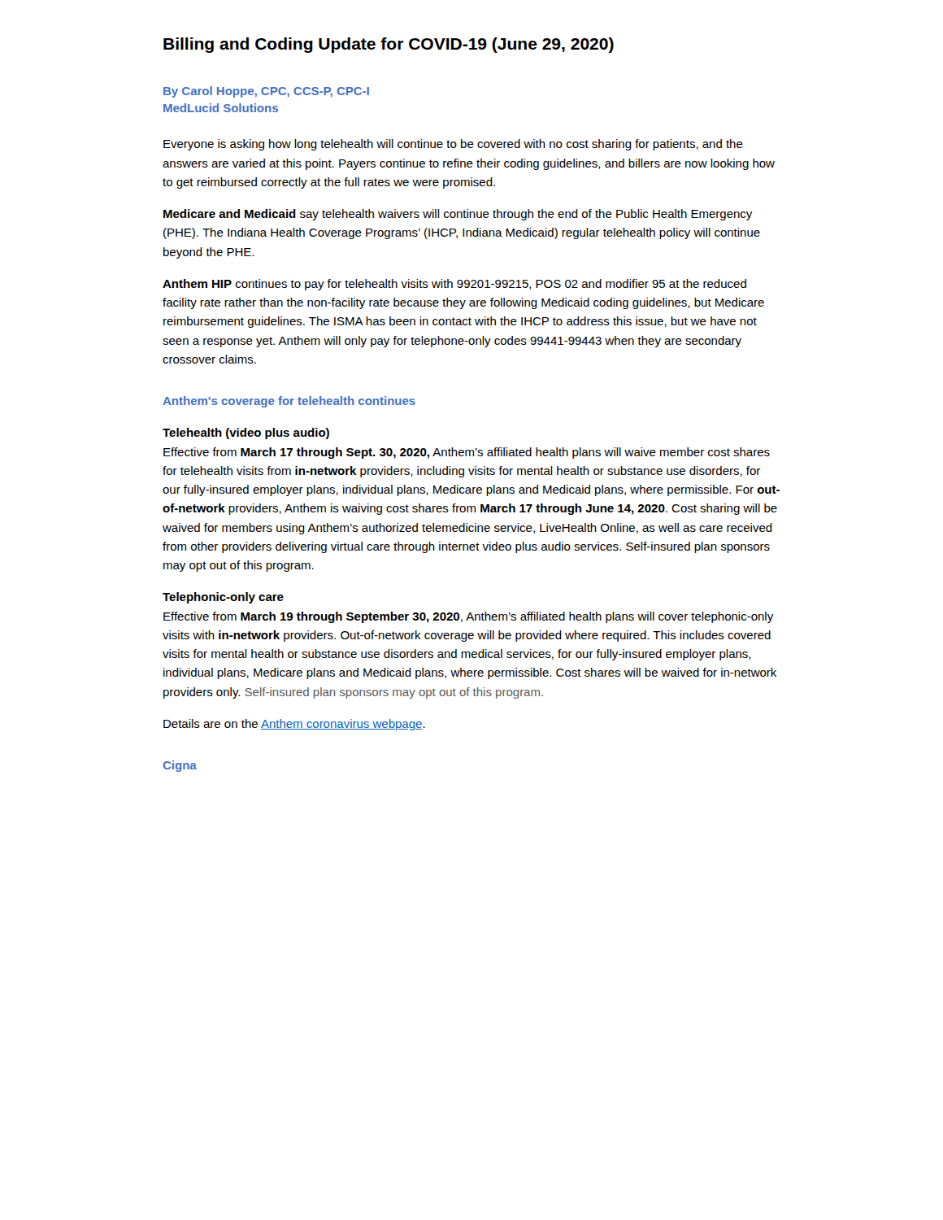Billing and Coding Update for COVID-19 (June 29, 2020)
By Carol Hoppe, CPC, CCS-P, CPC-I
MedLucid Solutions
Everyone is asking how long telehealth will continue to be covered with no cost sharing for patients, and the answers are varied at this point. Payers continue to refine their coding guidelines, and billers are now looking how to get reimbursed correctly at the full rates we were promised.
Medicare and Medicaid say telehealth waivers will continue through the end of the Public Health Emergency (PHE). The Indiana Health Coverage Programs’ (IHCP, Indiana Medicaid) regular telehealth policy will continue beyond the PHE.
Anthem HIP continues to pay for telehealth visits with 99201-99215, POS 02 and modifier 95 at the reduced facility rate rather than the non-facility rate because they are following Medicaid coding guidelines, but Medicare reimbursement guidelines. The ISMA has been in contact with the IHCP to address this issue, but we have not seen a response yet. Anthem will only pay for telephone-only codes 99441-99443 when they are secondary crossover claims.
Anthem's coverage for telehealth continues
Telehealth (video plus audio)
Effective from March 17 through Sept. 30, 2020, Anthem’s affiliated health plans will waive member cost shares for telehealth visits from in-network providers, including visits for mental health or substance use disorders, for our fully-insured employer plans, individual plans, Medicare plans and Medicaid plans, where permissible. For out-of-network providers, Anthem is waiving cost shares from March 17 through June 14, 2020. Cost sharing will be waived for members using Anthem’s authorized telemedicine service, LiveHealth Online, as well as care received from other providers delivering virtual care through internet video plus audio services. Self-insured plan sponsors may opt out of this program.
Telephonic-only care
Effective from March 19 through September 30, 2020, Anthem’s affiliated health plans will cover telephonic-only visits with in-network providers. Out-of-network coverage will be provided where required. This includes covered visits for mental health or substance use disorders and medical services, for our fully-insured employer plans, individual plans, Medicare plans and Medicaid plans, where permissible. Cost shares will be waived for in-network providers only. Self-insured plan sponsors may opt out of this program.
Details are on the Anthem coronavirus webpage.
Cigna